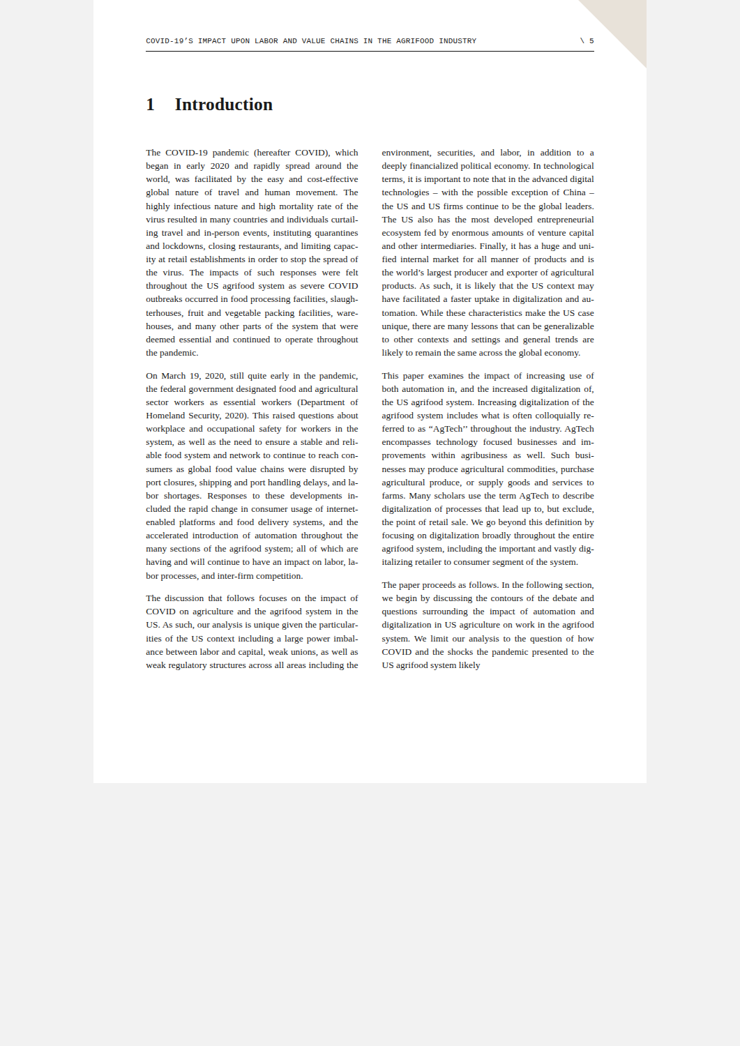COVID-19’s Impact upon Labor and Value Chains in the Agrifood Industry
\ 5
1 Introduction
The COVID-19 pandemic (hereafter COVID), which began in early 2020 and rapidly spread around the world, was facilitated by the easy and cost-effective global nature of travel and human movement. The highly infectious nature and high mortality rate of the virus resulted in many countries and individuals curtailing travel and in-person events, instituting quarantines and lockdowns, closing restaurants, and limiting capacity at retail establishments in order to stop the spread of the virus. The impacts of such responses were felt throughout the US agrifood system as severe COVID outbreaks occurred in food processing facilities, slaughterhouses, fruit and vegetable packing facilities, warehouses, and many other parts of the system that were deemed essential and continued to operate throughout the pandemic.
On March 19, 2020, still quite early in the pandemic, the federal government designated food and agricultural sector workers as essential workers (Department of Homeland Security, 2020). This raised questions about workplace and occupational safety for workers in the system, as well as the need to ensure a stable and reliable food system and network to continue to reach consumers as global food value chains were disrupted by port closures, shipping and port handling delays, and labor shortages. Responses to these developments included the rapid change in consumer usage of internet-enabled platforms and food delivery systems, and the accelerated introduction of automation throughout the many sections of the agrifood system; all of which are having and will continue to have an impact on labor, labor processes, and inter-firm competition.
The discussion that follows focuses on the impact of COVID on agriculture and the agrifood system in the US. As such, our analysis is unique given the particularities of the US context including a large power imbalance between labor and capital, weak unions, as well as weak regulatory structures across all areas including the environment, securities, and labor, in addition to a deeply financialized political economy. In technological terms, it is important to note that in the advanced digital technologies – with the possible exception of China – the US and US firms continue to be the global leaders. The US also has the most developed entrepreneurial ecosystem fed by enormous amounts of venture capital and other intermediaries. Finally, it has a huge and unified internal market for all manner of products and is the world’s largest producer and exporter of agricultural products. As such, it is likely that the US context may have facilitated a faster uptake in digitalization and automation. While these characteristics make the US case unique, there are many lessons that can be generalizable to other contexts and settings and general trends are likely to remain the same across the global economy.
This paper examines the impact of increasing use of both automation in, and the increased digitalization of, the US agrifood system. Increasing digitalization of the agrifood system includes what is often colloquially referred to as “AgTech’’ throughout the industry. AgTech encompasses technology focused businesses and improvements within agribusiness as well. Such businesses may produce agricultural commodities, purchase agricultural produce, or supply goods and services to farms. Many scholars use the term AgTech to describe digitalization of processes that lead up to, but exclude, the point of retail sale. We go beyond this definition by focusing on digitalization broadly throughout the entire agrifood system, including the important and vastly digitalizing retailer to consumer segment of the system.
The paper proceeds as follows. In the following section, we begin by discussing the contours of the debate and questions surrounding the impact of automation and digitalization in US agriculture on work in the agrifood system. We limit our analysis to the question of how COVID and the shocks the pandemic presented to the US agrifood system likely